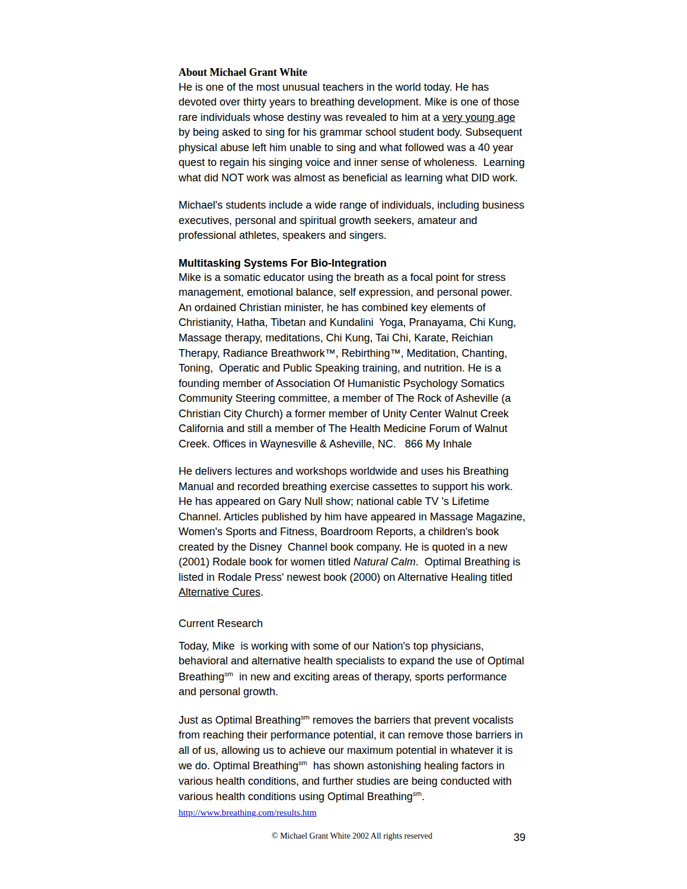About Michael Grant White
He is one of the most unusual teachers in the world today. He has devoted over thirty years to breathing development. Mike is one of those rare individuals whose destiny was revealed to him at a very young age by being asked to sing for his grammar school student body. Subsequent physical abuse left him unable to sing and what followed was a 40 year quest to regain his singing voice and inner sense of wholeness. Learning what did NOT work was almost as beneficial as learning what DID work.
Michael's students include a wide range of individuals, including business executives, personal and spiritual growth seekers, amateur and professional athletes, speakers and singers.
Multitasking Systems For Bio-Integration
Mike is a somatic educator using the breath as a focal point for stress management, emotional balance, self expression, and personal power. An ordained Christian minister, he has combined key elements of Christianity, Hatha, Tibetan and Kundalini Yoga, Pranayama, Chi Kung, Massage therapy, meditations, Chi Kung, Tai Chi, Karate, Reichian Therapy, Radiance Breathwork™, Rebirthing™, Meditation, Chanting, Toning, Operatic and Public Speaking training, and nutrition. He is a founding member of Association Of Humanistic Psychology Somatics Community Steering committee, a member of The Rock of Asheville (a Christian City Church) a former member of Unity Center Walnut Creek California and still a member of The Health Medicine Forum of Walnut Creek. Offices in Waynesville & Asheville, NC. 866 My Inhale
He delivers lectures and workshops worldwide and uses his Breathing Manual and recorded breathing exercise cassettes to support his work. He has appeared on Gary Null show; national cable TV 's Lifetime Channel. Articles published by him have appeared in Massage Magazine, Women's Sports and Fitness, Boardroom Reports, a children's book created by the Disney Channel book company. He is quoted in a new (2001) Rodale book for women titled Natural Calm. Optimal Breathing is listed in Rodale Press' newest book (2000) on Alternative Healing titled Alternative Cures.
Current Research
Today, Mike is working with some of our Nation's top physicians, behavioral and alternative health specialists to expand the use of Optimal Breathingsm in new and exciting areas of therapy, sports performance and personal growth.
Just as Optimal Breathingsm removes the barriers that prevent vocalists from reaching their performance potential, it can remove those barriers in all of us, allowing us to achieve our maximum potential in whatever it is we do. Optimal Breathingsm has shown astonishing healing factors in various health conditions, and further studies are being conducted with various health conditions using Optimal Breathingsm. http://www.breathing.com/results.htm
© Michael Grant White 2002 All rights reserved 39